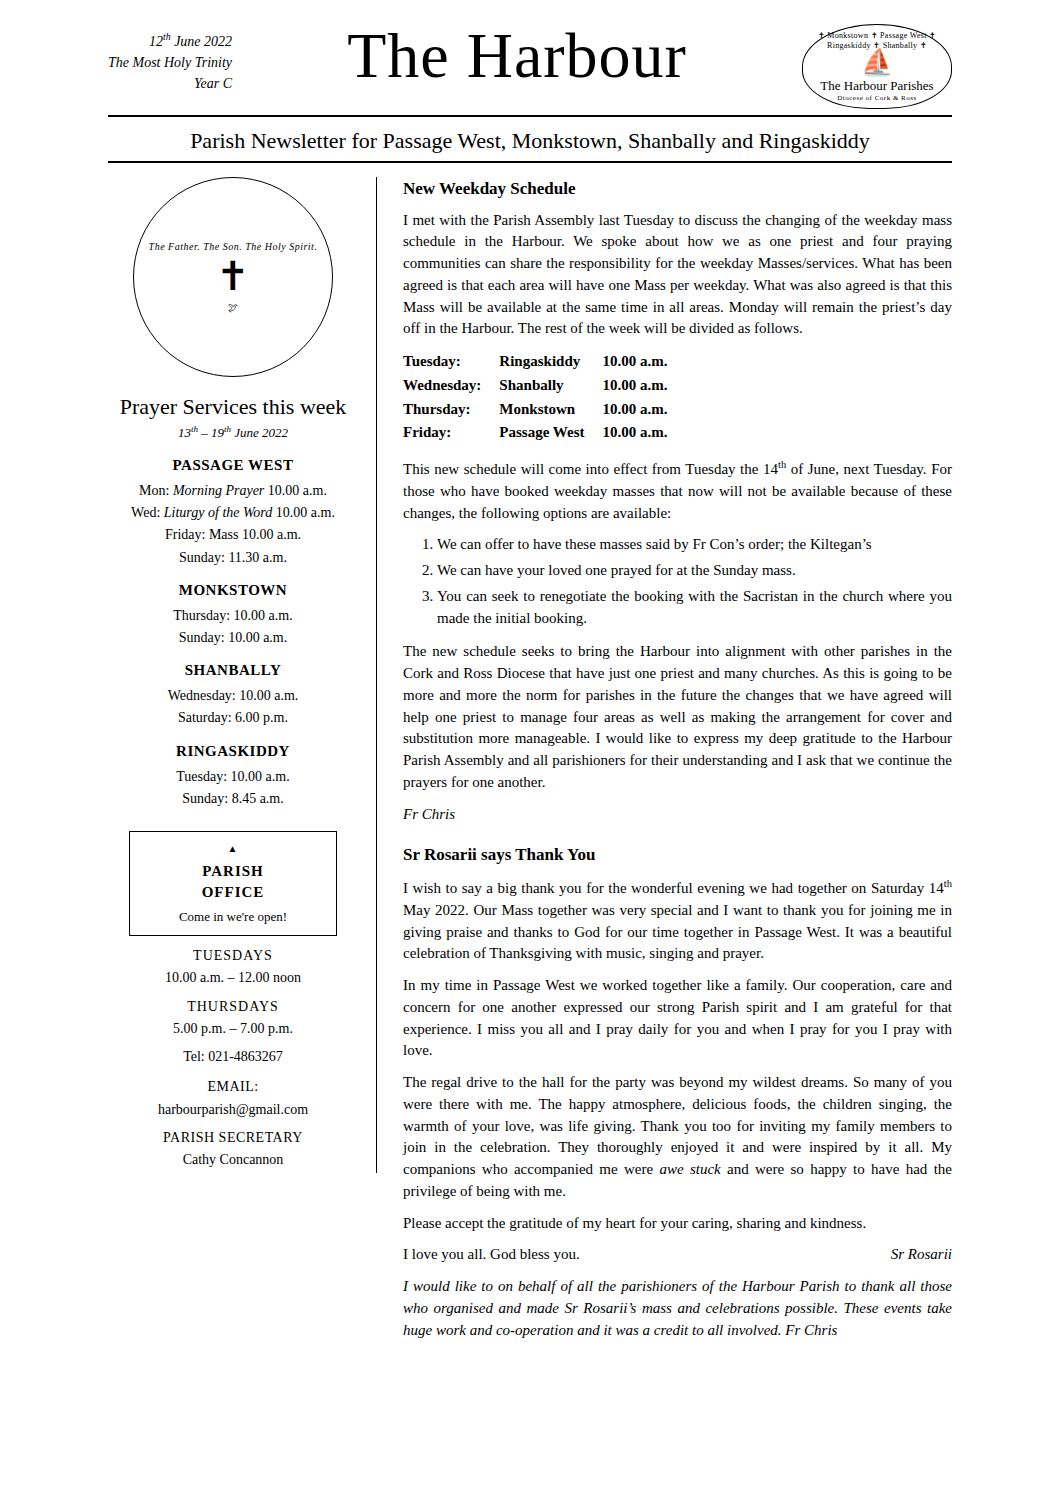12th June 2022
The Most Holy Trinity
Year C
The Harbour
✝ Monkstown ✝ Passage West ✝ Ringaskiddy ✝ Shanbally ✝
⛵
The Harbour Parishes
Diocese of Cork & Ross
Parish Newsletter for Passage West, Monkstown, Shanbally and Ringaskiddy
The Father. The Son. The Holy Spirit.
✝
🕊
Prayer Services this week
13th – 19th June 2022
PASSAGE WEST
Mon: Morning Prayer 10.00 a.m.
Wed: Liturgy of the Word 10.00 a.m.
Friday: Mass 10.00 a.m.
Sunday: 11.30 a.m.
MONKSTOWN
Thursday: 10.00 a.m.
Sunday: 10.00 a.m.
SHANBALLY
Wednesday: 10.00 a.m.
Saturday: 6.00 p.m.
RINGASKIDDY
Tuesday: 10.00 a.m.
Sunday: 8.45 a.m.
▲
PARISH
OFFICE
Come in we're open!
TUESDAYS
10.00 a.m. – 12.00 noon
THURSDAYS
5.00 p.m. – 7.00 p.m.
Tel: 021-4863267
EMAIL:
harbourparish@gmail.com
PARISH SECRETARY
Cathy Concannon
New Weekday Schedule
I met with the Parish Assembly last Tuesday to discuss the changing of the weekday mass schedule in the Harbour. We spoke about how we as one priest and four praying communities can share the responsibility for the weekday Masses/services. What has been agreed is that each area will have one Mass per weekday. What was also agreed is that this Mass will be available at the same time in all areas. Monday will remain the priest’s day off in the Harbour. The rest of the week will be divided as follows.
| Tuesday: | Ringaskiddy | 10.00 a.m. |
| Wednesday: | Shanbally | 10.00 a.m. |
| Thursday: | Monkstown | 10.00 a.m. |
| Friday: | Passage West | 10.00 a.m. |
This new schedule will come into effect from Tuesday the 14th of June, next Tuesday. For those who have booked weekday masses that now will not be available because of these changes, the following options are available:
We can offer to have these masses said by Fr Con’s order; the Kiltegan’s
We can have your loved one prayed for at the Sunday mass.
You can seek to renegotiate the booking with the Sacristan in the church where you made the initial booking.
The new schedule seeks to bring the Harbour into alignment with other parishes in the Cork and Ross Diocese that have just one priest and many churches. As this is going to be more and more the norm for parishes in the future the changes that we have agreed will help one priest to manage four areas as well as making the arrangement for cover and substitution more manageable. I would like to express my deep gratitude to the Harbour Parish Assembly and all parishioners for their understanding and I ask that we continue the prayers for one another.
Fr Chris
Sr Rosarii says Thank You
I wish to say a big thank you for the wonderful evening we had together on Saturday 14th May 2022. Our Mass together was very special and I want to thank you for joining me in giving praise and thanks to God for our time together in Passage West. It was a beautiful celebration of Thanksgiving with music, singing and prayer.
In my time in Passage West we worked together like a family. Our cooperation, care and concern for one another expressed our strong Parish spirit and I am grateful for that experience. I miss you all and I pray daily for you and when I pray for you I pray with love.
The regal drive to the hall for the party was beyond my wildest dreams. So many of you were there with me. The happy atmosphere, delicious foods, the children singing, the warmth of your love, was life giving. Thank you too for inviting my family members to join in the celebration. They thoroughly enjoyed it and were inspired by it all. My companions who accompanied me were awe stuck and were so happy to have had the privilege of being with me.
Please accept the gratitude of my heart for your caring, sharing and kindness.
I love you all. God bless you. Sr Rosarii
I would like to on behalf of all the parishioners of the Harbour Parish to thank all those who organised and made Sr Rosarii’s mass and celebrations possible. These events take huge work and co-operation and it was a credit to all involved. Fr Chris